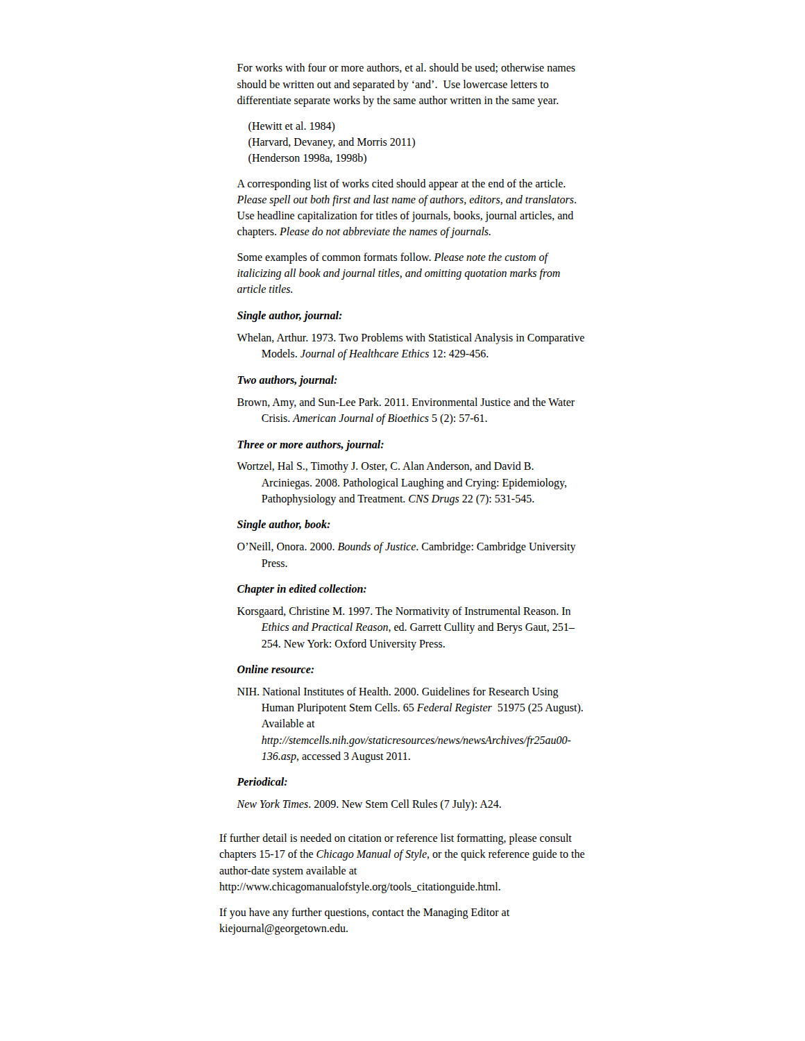For works with four or more authors, et al. should be used; otherwise names should be written out and separated by ‘and’. Use lowercase letters to differentiate separate works by the same author written in the same year.
(Hewitt et al. 1984)
(Harvard, Devaney, and Morris 2011)
(Henderson 1998a, 1998b)
A corresponding list of works cited should appear at the end of the article. Please spell out both first and last name of authors, editors, and translators. Use headline capitalization for titles of journals, books, journal articles, and chapters. Please do not abbreviate the names of journals.
Some examples of common formats follow. Please note the custom of italicizing all book and journal titles, and omitting quotation marks from article titles.
Single author, journal:
Whelan, Arthur. 1973. Two Problems with Statistical Analysis in Comparative Models. Journal of Healthcare Ethics 12: 429-456.
Two authors, journal:
Brown, Amy, and Sun-Lee Park. 2011. Environmental Justice and the Water Crisis. American Journal of Bioethics 5 (2): 57-61.
Three or more authors, journal:
Wortzel, Hal S., Timothy J. Oster, C. Alan Anderson, and David B. Arciniegas. 2008. Pathological Laughing and Crying: Epidemiology, Pathophysiology and Treatment. CNS Drugs 22 (7): 531-545.
Single author, book:
O’Neill, Onora. 2000. Bounds of Justice. Cambridge: Cambridge University Press.
Chapter in edited collection:
Korsgaard, Christine M. 1997. The Normativity of Instrumental Reason. In Ethics and Practical Reason, ed. Garrett Cullity and Berys Gaut, 251–254. New York: Oxford University Press.
Online resource:
NIH. National Institutes of Health. 2000. Guidelines for Research Using Human Pluripotent Stem Cells. 65 Federal Register 51975 (25 August). Available at http://stemcells.nih.gov/staticresources/news/newsArchives/fr25au00-136.asp, accessed 3 August 2011.
Periodical:
New York Times. 2009. New Stem Cell Rules (7 July): A24.
If further detail is needed on citation or reference list formatting, please consult chapters 15-17 of the Chicago Manual of Style, or the quick reference guide to the author-date system available at http://www.chicagomanualofstyle.org/tools_citationguide.html.
If you have any further questions, contact the Managing Editor at kiejournal@georgetown.edu.